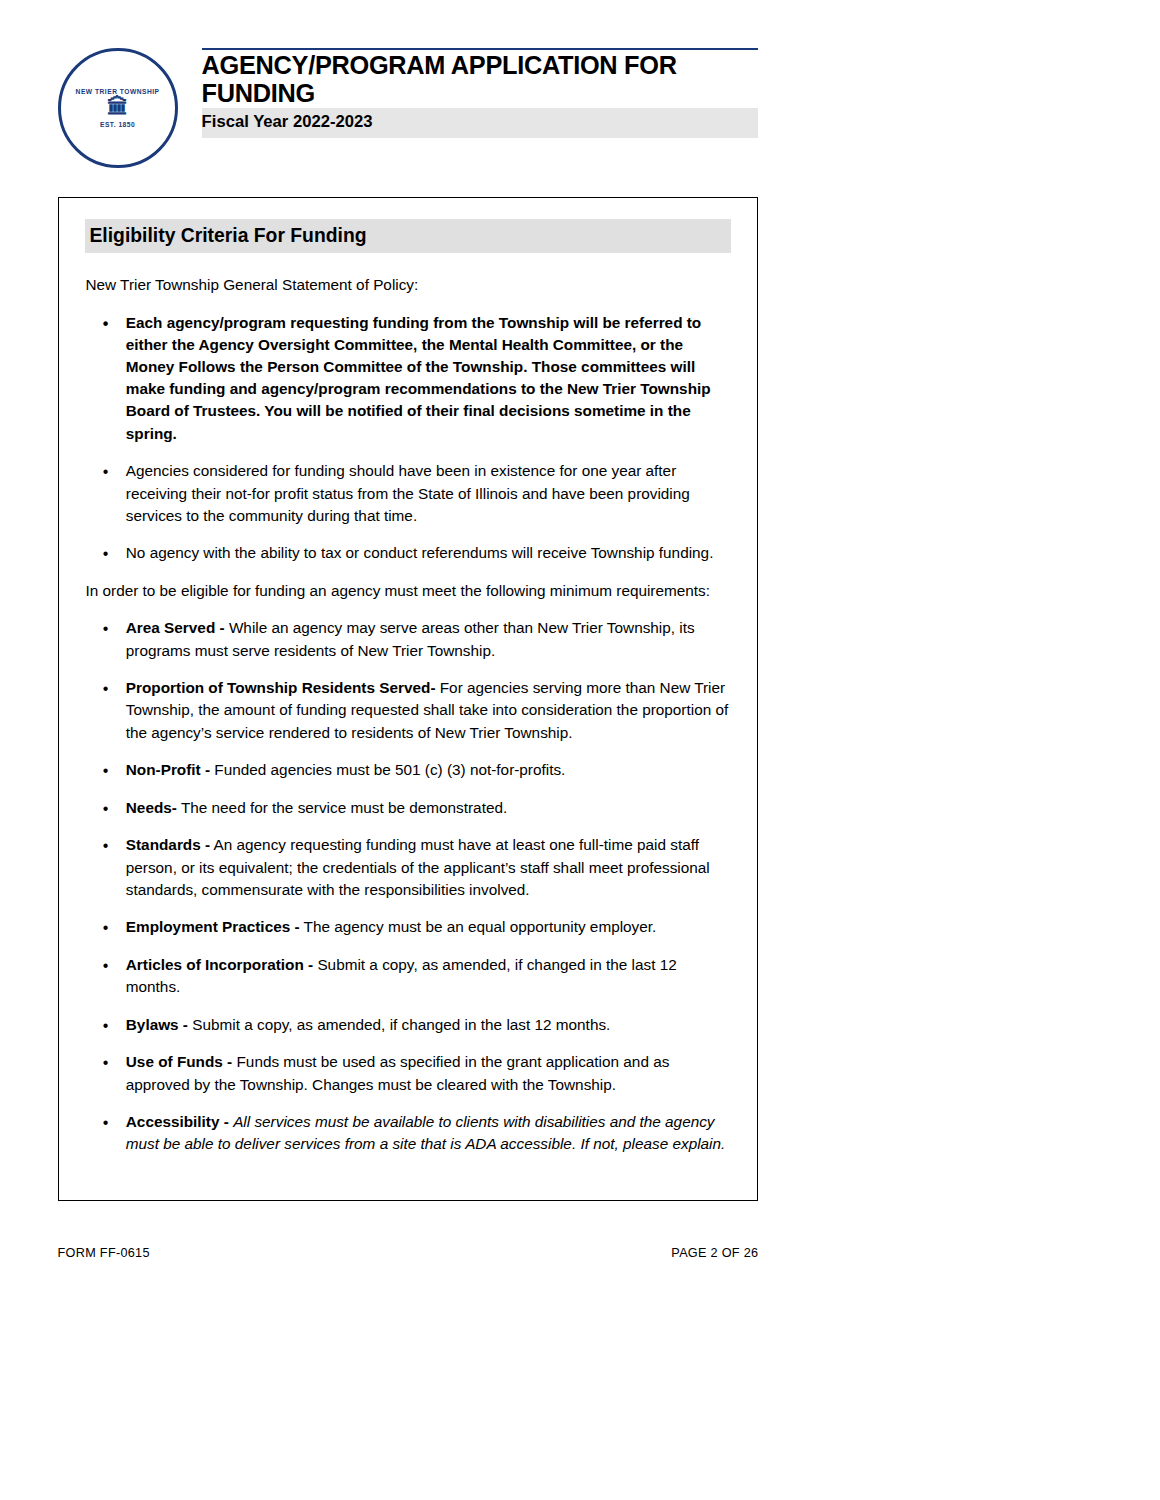NEW TRIER TOWNSHIP
🏛
EST. 1850
AGENCY/PROGRAM APPLICATION FOR FUNDING
Fiscal Year 2022-2023
Eligibility Criteria For Funding
New Trier Township General Statement of Policy:
Each agency/program requesting funding from the Township will be referred to either the Agency Oversight Committee, the Mental Health Committee, or the Money Follows the Person Committee of the Township. Those committees will make funding and agency/program recommendations to the New Trier Township Board of Trustees. You will be notified of their final decisions sometime in the spring.
Agencies considered for funding should have been in existence for one year after receiving their not-for profit status from the State of Illinois and have been providing services to the community during that time.
No agency with the ability to tax or conduct referendums will receive Township funding.
In order to be eligible for funding an agency must meet the following minimum requirements:
Area Served - While an agency may serve areas other than New Trier Township, its programs must serve residents of New Trier Township.
Proportion of Township Residents Served- For agencies serving more than New Trier Township, the amount of funding requested shall take into consideration the proportion of the agency’s service rendered to residents of New Trier Township.
Non-Profit - Funded agencies must be 501 (c) (3) not-for-profits.
Needs- The need for the service must be demonstrated.
Standards - An agency requesting funding must have at least one full-time paid staff person, or its equivalent; the credentials of the applicant’s staff shall meet professional standards, commensurate with the responsibilities involved.
Employment Practices - The agency must be an equal opportunity employer.
Articles of Incorporation - Submit a copy, as amended, if changed in the last 12 months.
Bylaws - Submit a copy, as amended, if changed in the last 12 months.
Use of Funds - Funds must be used as specified in the grant application and as approved by the Township. Changes must be cleared with the Township.
Accessibility - All services must be available to clients with disabilities and the agency must be able to deliver services from a site that is ADA accessible. If not, please explain.
FORM FF-0615 PAGE 2 OF 26